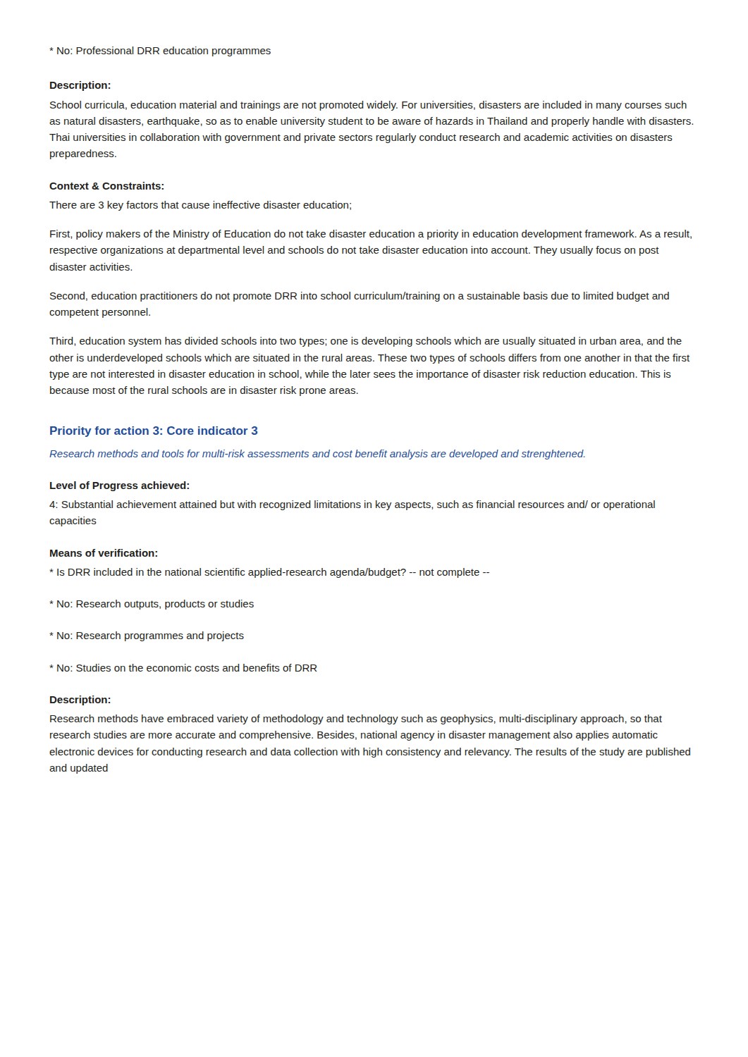* No: Professional DRR education programmes
Description:
School curricula, education material and trainings are not promoted widely. For universities, disasters are included in many courses such as natural disasters, earthquake, so as to enable university student to be aware of hazards in Thailand and properly handle with disasters. Thai universities in collaboration with government and private sectors regularly conduct research and academic activities on disasters preparedness.
Context & Constraints:
There are 3 key factors that cause ineffective disaster education;
First, policy makers of the Ministry of Education do not take disaster education a priority in education development framework. As a result, respective organizations at departmental level and schools do not take disaster education into account. They usually focus on post disaster activities.
Second, education practitioners do not promote DRR into school curriculum/training on a sustainable basis due to limited budget and competent personnel.
Third, education system has divided schools into two types; one is developing schools which are usually situated in urban area, and the other is underdeveloped schools which are situated in the rural areas. These two types of schools differs from one another in that the first type are not interested in disaster education in school, while the later sees the importance of disaster risk reduction education. This is because most of the rural schools are in disaster risk prone areas.
Priority for action 3: Core indicator 3
Research methods and tools for multi-risk assessments and cost benefit analysis are developed and strenghtened.
Level of Progress achieved:
4: Substantial achievement attained but with recognized limitations in key aspects, such as financial resources and/ or operational capacities
Means of verification:
* Is DRR included in the national scientific applied-research agenda/budget? -- not complete --
* No: Research outputs, products or studies
* No: Research programmes and projects
* No: Studies on the economic costs and benefits of DRR
Description:
Research methods have embraced variety of methodology and technology such as geophysics, multi-disciplinary approach, so that research studies are more accurate and comprehensive. Besides, national agency in disaster management also applies automatic electronic devices for conducting research and data collection with high consistency and relevancy. The results of the study are published and updated